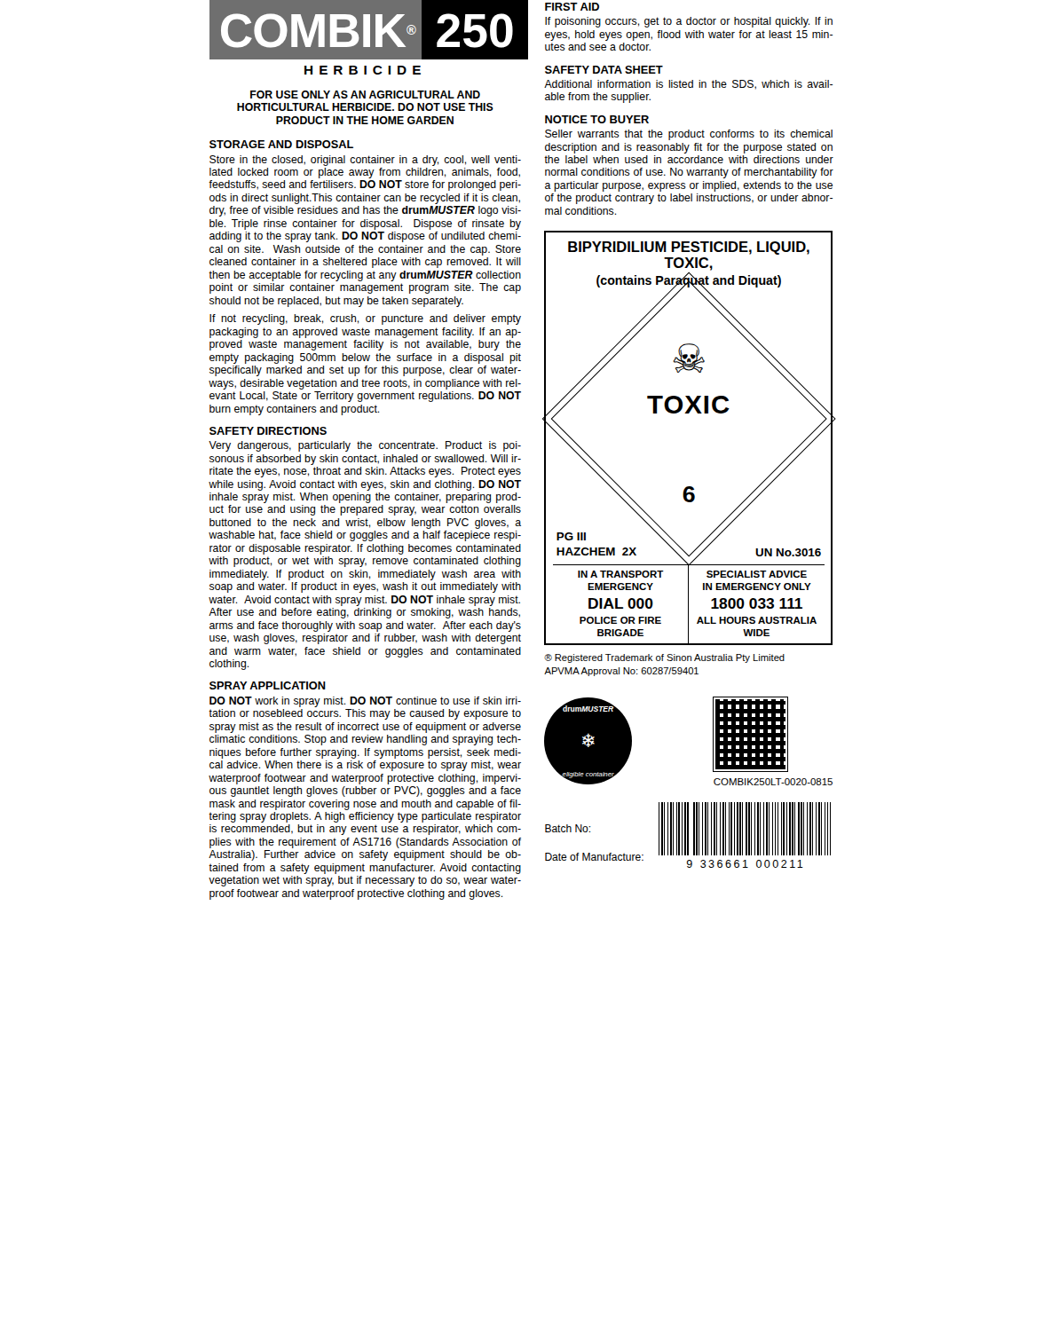COMBIK®
250
HERBICIDE
FOR USE ONLY AS AN AGRICULTURAL AND HORTICULTURAL HERBICIDE. DO NOT USE THIS PRODUCT IN THE HOME GARDEN
Storage and Disposal
Store in the closed, original container in a dry, cool, well ventilated locked room or place away from children, animals, food, feedstuffs, seed and fertilisers. DO NOT store for prolonged periods in direct sunlight.This container can be recycled if it is clean, dry, free of visible residues and has the drumMUSTER logo visible. Triple rinse container for disposal. Dispose of rinsate by adding it to the spray tank. DO NOT dispose of undiluted chemical on site. Wash outside of the container and the cap. Store cleaned container in a sheltered place with cap removed. It will then be acceptable for recycling at any drumMUSTER collection point or similar container management program site. The cap should not be replaced, but may be taken separately.
If not recycling, break, crush, or puncture and deliver empty packaging to an approved waste management facility. If an approved waste management facility is not available, bury the empty packaging 500mm below the surface in a disposal pit specifically marked and set up for this purpose, clear of waterways, desirable vegetation and tree roots, in compliance with relevant Local, State or Territory government regulations. DO NOT burn empty containers and product.
Safety Directions
Very dangerous, particularly the concentrate. Product is poisonous if absorbed by skin contact, inhaled or swallowed. Will irritate the eyes, nose, throat and skin. Attacks eyes. Protect eyes while using. Avoid contact with eyes, skin and clothing. DO NOT inhale spray mist. When opening the container, preparing product for use and using the prepared spray, wear cotton overalls buttoned to the neck and wrist, elbow length PVC gloves, a washable hat, face shield or goggles and a half facepiece respirator or disposable respirator. If clothing becomes contaminated with product, or wet with spray, remove contaminated clothing immediately. If product on skin, immediately wash area with soap and water. If product in eyes, wash it out immediately with water. Avoid contact with spray mist. DO NOT inhale spray mist. After use and before eating, drinking or smoking, wash hands, arms and face thoroughly with soap and water. After each day's use, wash gloves, respirator and if rubber, wash with detergent and warm water, face shield or goggles and contaminated clothing.
Spray Application
DO NOT work in spray mist. DO NOT continue to use if skin irritation or nosebleed occurs. This may be caused by exposure to spray mist as the result of incorrect use of equipment or adverse climatic conditions. Stop and review handling and spraying techniques before further spraying. If symptoms persist, seek medical advice. When there is a risk of exposure to spray mist, wear waterproof footwear and waterproof protective clothing, impervious gauntlet length gloves (rubber or PVC), goggles and a face mask and respirator covering nose and mouth and capable of filtering spray droplets. A high efficiency type particulate respirator is recommended, but in any event use a respirator, which complies with the requirement of AS1716 (Standards Association of Australia). Further advice on safety equipment should be obtained from a safety equipment manufacturer. Avoid contacting vegetation wet with spray, but if necessary to do so, wear waterproof footwear and waterproof protective clothing and gloves.
First Aid
If poisoning occurs, get to a doctor or hospital quickly. If in eyes, hold eyes open, flood with water for at least 15 minutes and see a doctor.
Safety Data Sheet
Additional information is listed in the SDS, which is available from the supplier.
Notice to Buyer
Seller warrants that the product conforms to its chemical description and is reasonably fit for the purpose stated on the label when used in accordance with directions under normal conditions of use. No warranty of merchantability for a particular purpose, express or implied, extends to the use of the product contrary to label instructions, or under abnormal conditions.
BIPYRIDILIUM PESTICIDE, LIQUID, TOXIC,
(contains Paraquat and Diquat)
☠
TOXIC
6
PG III
HAZCHEM 2X
UN No.3016
IN A TRANSPORT
EMERGENCY DIAL 000 POLICE OR FIRE BRIGADE
SPECIALIST ADVICE
IN EMERGENCY ONLY 1800 033 111 ALL HOURS AUSTRALIA WIDE
® Registered Trademark of Sinon Australia Pty Limited
APVMA Approval No: 60287/59401
drumMUSTER
❄
eligible container
COMBIK250LT-0020-0815
Batch No:
Date of Manufacture:
9 336661 000211